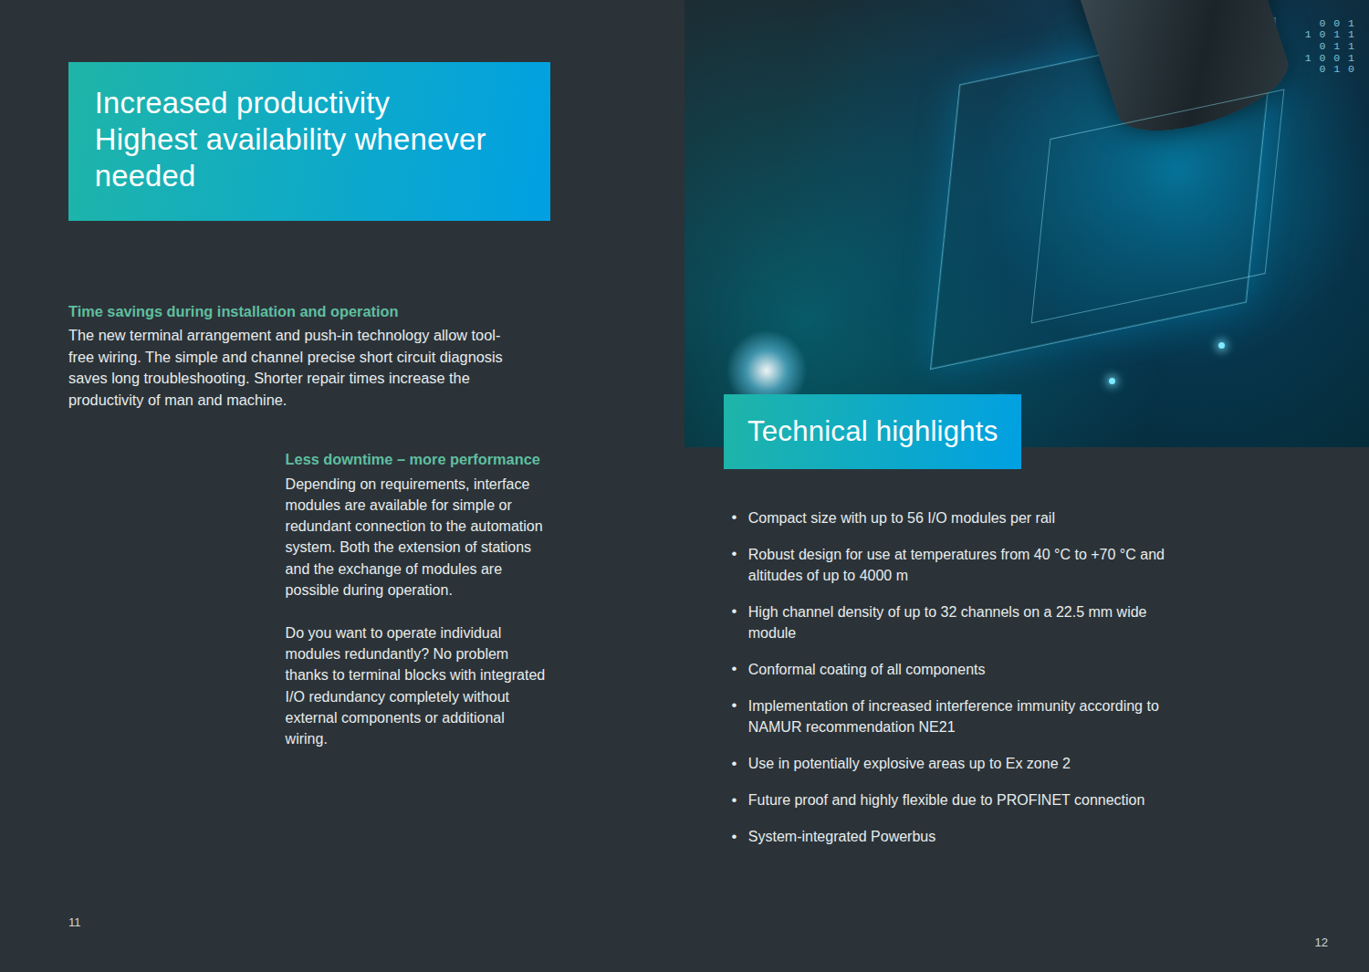Increased productivity
Highest availability whenever needed
Time savings during installation and operation
The new terminal arrangement and push-in technology allow tool-free wiring. The simple and channel precise short circuit diagnosis saves long troubleshooting. Shorter repair times increase the productivity of man and machine.
Less downtime – more performance
Depending on requirements, interface modules are available for simple or redundant connection to the automation system. Both the extension of stations and the exchange of modules are possible during operation.
Do you want to operate individual modules redundantly? No problem thanks to terminal blocks with integrated I/O redundancy completely without external components or additional wiring.
11
0 0 1
1 0 1 1
0 1 1
1 0 0 1
0 1 0
Technical highlights
Compact size with up to 56 I/O modules per rail
Robust design for use at temperatures from 40 °C to +70 °C and altitudes of up to 4000 m
High channel density of up to 32 channels on a 22.5 mm wide module
Conformal coating of all components
Implementation of increased interference immunity according to NAMUR recommendation NE21
Use in potentially explosive areas up to Ex zone 2
Future proof and highly flexible due to PROFINET connection
System-integrated Powerbus
12